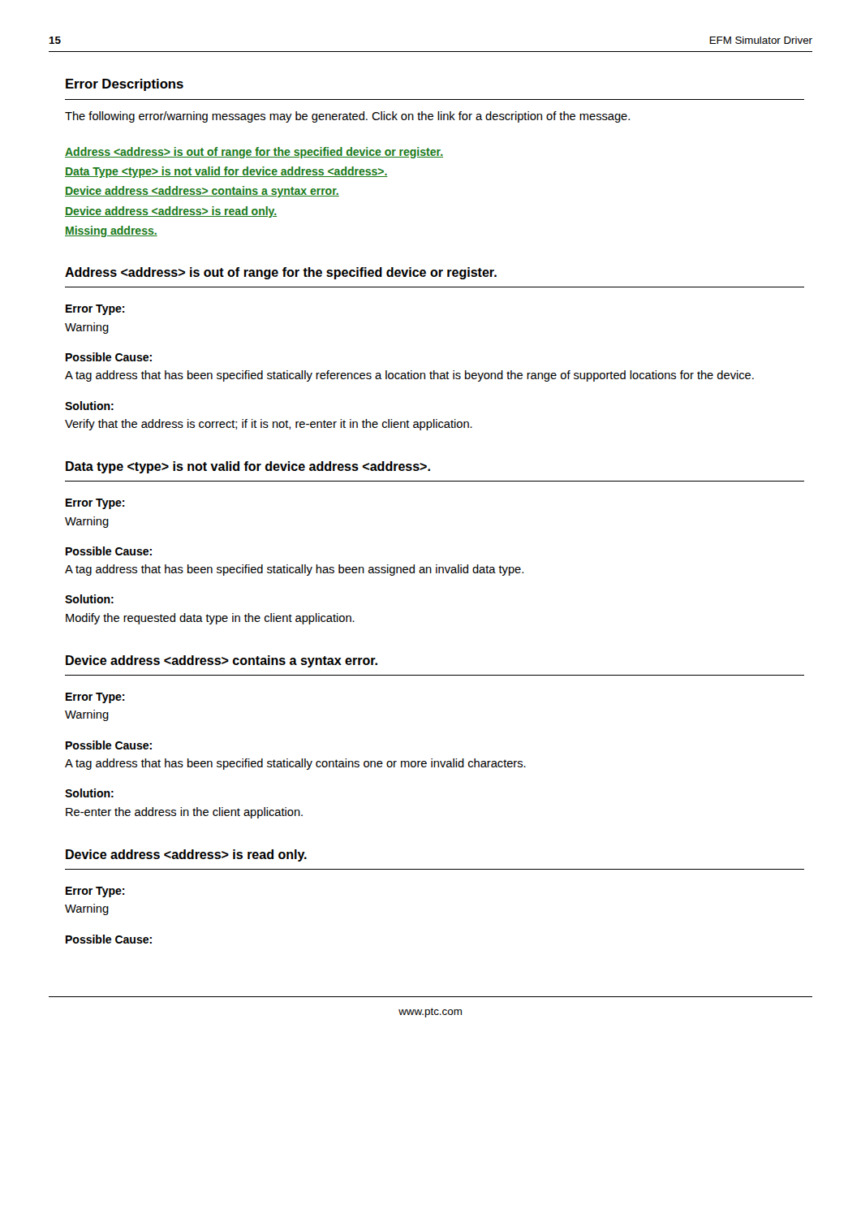15 EFM Simulator Driver
Error Descriptions
The following error/warning messages may be generated. Click on the link for a description of the message.
Address <address> is out of range for the specified device or register. Data Type <type> is not valid for device address <address>. Device address <address> contains a syntax error. Device address <address> is read only. Missing address.
Address <address> is out of range for the specified device or register.
Error Type:
Warning
Possible Cause:
A tag address that has been specified statically references a location that is beyond the range of supported locations for the device.
Solution:
Verify that the address is correct; if it is not, re-enter it in the client application.
Data type <type> is not valid for device address <address>.
Error Type:
Warning
Possible Cause:
A tag address that has been specified statically has been assigned an invalid data type.
Solution:
Modify the requested data type in the client application.
Device address <address> contains a syntax error.
Error Type:
Warning
Possible Cause:
A tag address that has been specified statically contains one or more invalid characters.
Solution:
Re-enter the address in the client application.
Device address <address> is read only.
Error Type:
Warning
Possible Cause:
www.ptc.com